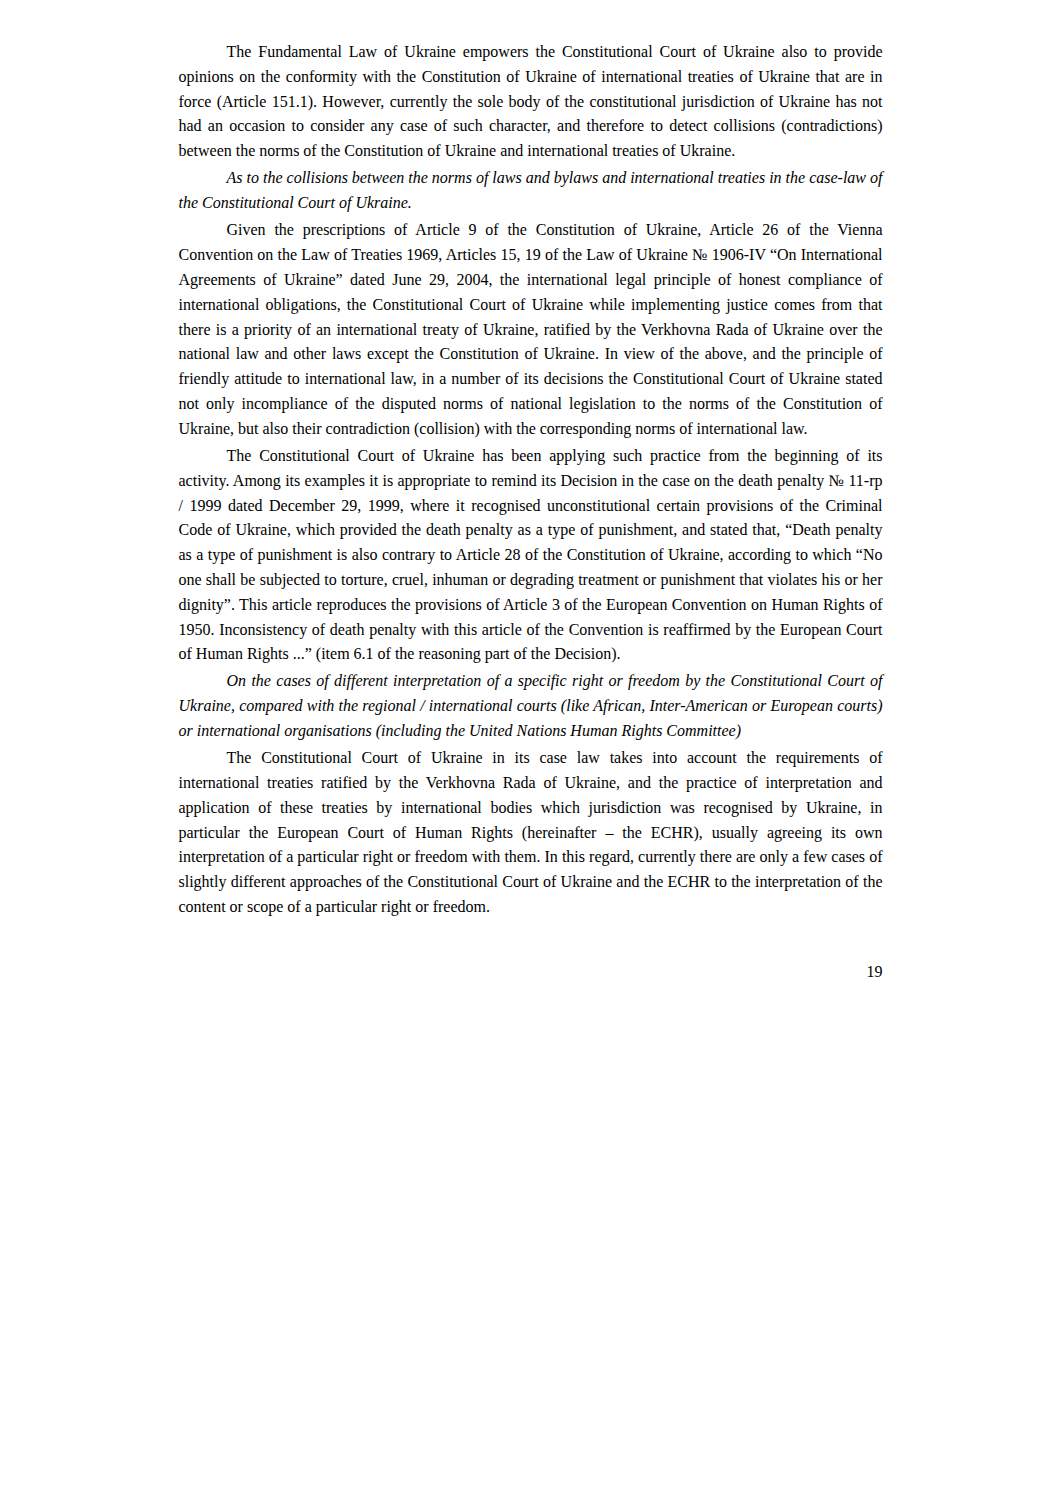The Fundamental Law of Ukraine empowers the Constitutional Court of Ukraine also to provide opinions on the conformity with the Constitution of Ukraine of international treaties of Ukraine that are in force (Article 151.1). However, currently the sole body of the constitutional jurisdiction of Ukraine has not had an occasion to consider any case of such character, and therefore to detect collisions (contradictions) between the norms of the Constitution of Ukraine and international treaties of Ukraine.
As to the collisions between the norms of laws and bylaws and international treaties in the case-law of the Constitutional Court of Ukraine.
Given the prescriptions of Article 9 of the Constitution of Ukraine, Article 26 of the Vienna Convention on the Law of Treaties 1969, Articles 15, 19 of the Law of Ukraine № 1906-IV “On International Agreements of Ukraine” dated June 29, 2004, the international legal principle of honest compliance of international obligations, the Constitutional Court of Ukraine while implementing justice comes from that there is a priority of an international treaty of Ukraine, ratified by the Verkhovna Rada of Ukraine over the national law and other laws except the Constitution of Ukraine. In view of the above, and the principle of friendly attitude to international law, in a number of its decisions the Constitutional Court of Ukraine stated not only incompliance of the disputed norms of national legislation to the norms of the Constitution of Ukraine, but also their contradiction (collision) with the corresponding norms of international law.
The Constitutional Court of Ukraine has been applying such practice from the beginning of its activity. Among its examples it is appropriate to remind its Decision in the case on the death penalty № 11-rp / 1999 dated December 29, 1999, where it recognised unconstitutional certain provisions of the Criminal Code of Ukraine, which provided the death penalty as a type of punishment, and stated that, “Death penalty as a type of punishment is also contrary to Article 28 of the Constitution of Ukraine, according to which “No one shall be subjected to torture, cruel, inhuman or degrading treatment or punishment that violates his or her dignity”. This article reproduces the provisions of Article 3 of the European Convention on Human Rights of 1950. Inconsistency of death penalty with this article of the Convention is reaffirmed by the European Court of Human Rights ...” (item 6.1 of the reasoning part of the Decision).
On the cases of different interpretation of a specific right or freedom by the Constitutional Court of Ukraine, compared with the regional / international courts (like African, Inter-American or European courts) or international organisations (including the United Nations Human Rights Committee)
The Constitutional Court of Ukraine in its case law takes into account the requirements of international treaties ratified by the Verkhovna Rada of Ukraine, and the practice of interpretation and application of these treaties by international bodies which jurisdiction was recognised by Ukraine, in particular the European Court of Human Rights (hereinafter – the ECHR), usually agreeing its own interpretation of a particular right or freedom with them. In this regard, currently there are only a few cases of slightly different approaches of the Constitutional Court of Ukraine and the ECHR to the interpretation of the content or scope of a particular right or freedom.
19